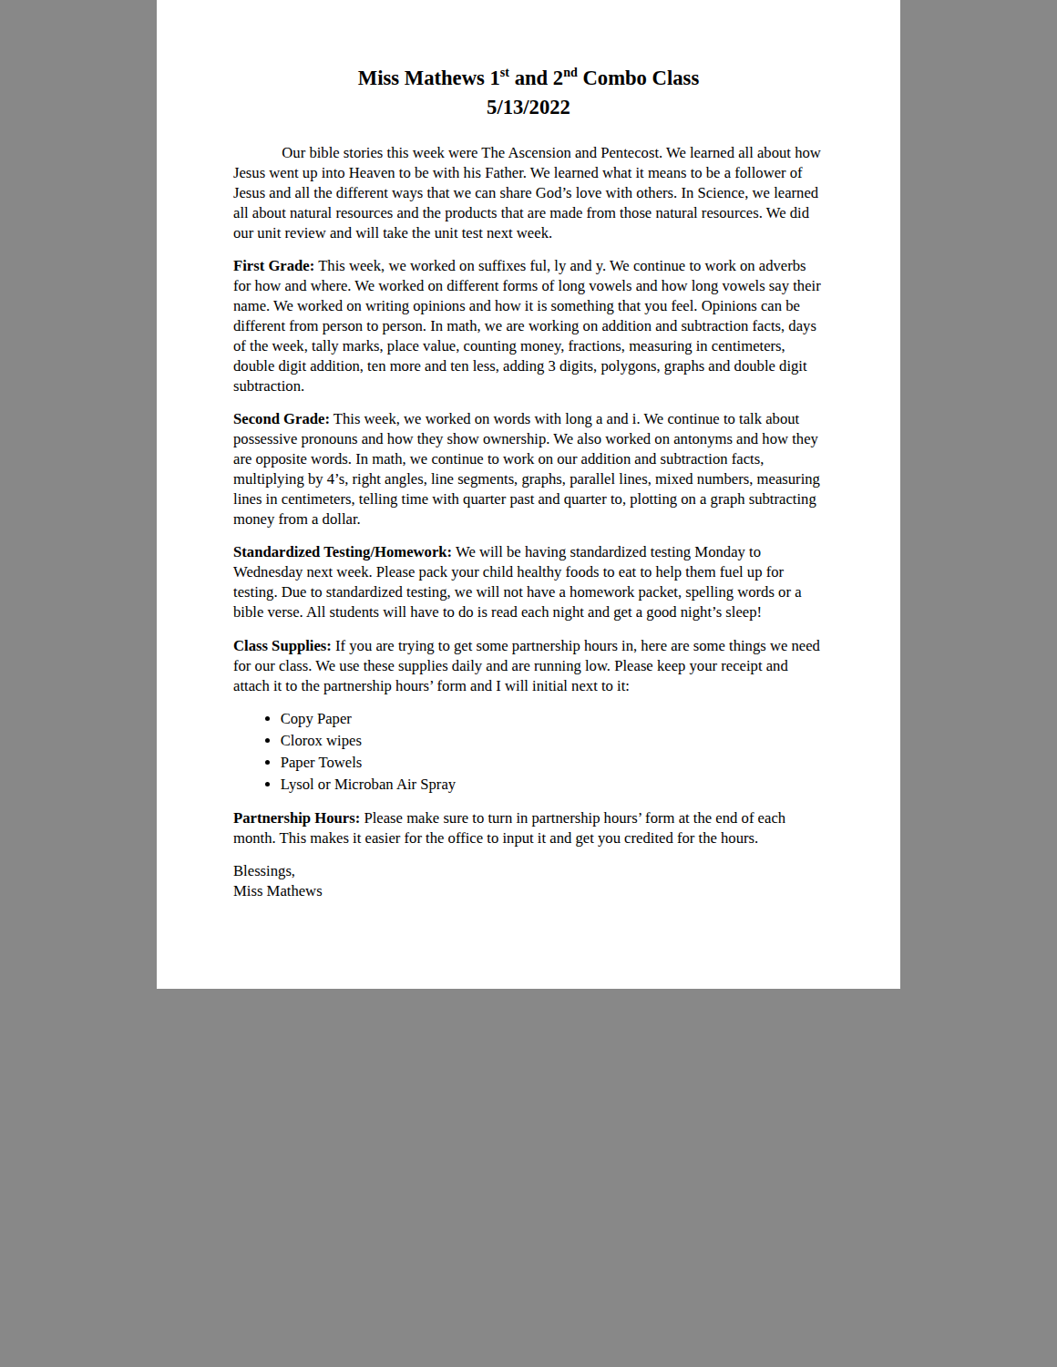Miss Mathews 1st and 2nd Combo Class
5/13/2022
Our bible stories this week were The Ascension and Pentecost. We learned all about how Jesus went up into Heaven to be with his Father. We learned what it means to be a follower of Jesus and all the different ways that we can share God’s love with others. In Science, we learned all about natural resources and the products that are made from those natural resources. We did our unit review and will take the unit test next week.
First Grade: This week, we worked on suffixes ful, ly and y. We continue to work on adverbs for how and where. We worked on different forms of long vowels and how long vowels say their name. We worked on writing opinions and how it is something that you feel. Opinions can be different from person to person. In math, we are working on addition and subtraction facts, days of the week, tally marks, place value, counting money, fractions, measuring in centimeters, double digit addition, ten more and ten less, adding 3 digits, polygons, graphs and double digit subtraction.
Second Grade: This week, we worked on words with long a and i. We continue to talk about possessive pronouns and how they show ownership. We also worked on antonyms and how they are opposite words. In math, we continue to work on our addition and subtraction facts, multiplying by 4’s, right angles, line segments, graphs, parallel lines, mixed numbers, measuring lines in centimeters, telling time with quarter past and quarter to, plotting on a graph subtracting money from a dollar.
Standardized Testing/Homework: We will be having standardized testing Monday to Wednesday next week. Please pack your child healthy foods to eat to help them fuel up for testing. Due to standardized testing, we will not have a homework packet, spelling words or a bible verse. All students will have to do is read each night and get a good night’s sleep!
Class Supplies: If you are trying to get some partnership hours in, here are some things we need for our class. We use these supplies daily and are running low. Please keep your receipt and attach it to the partnership hours’ form and I will initial next to it:
Copy Paper
Clorox wipes
Paper Towels
Lysol or Microban Air Spray
Partnership Hours: Please make sure to turn in partnership hours’ form at the end of each month. This makes it easier for the office to input it and get you credited for the hours.
Blessings,
Miss Mathews